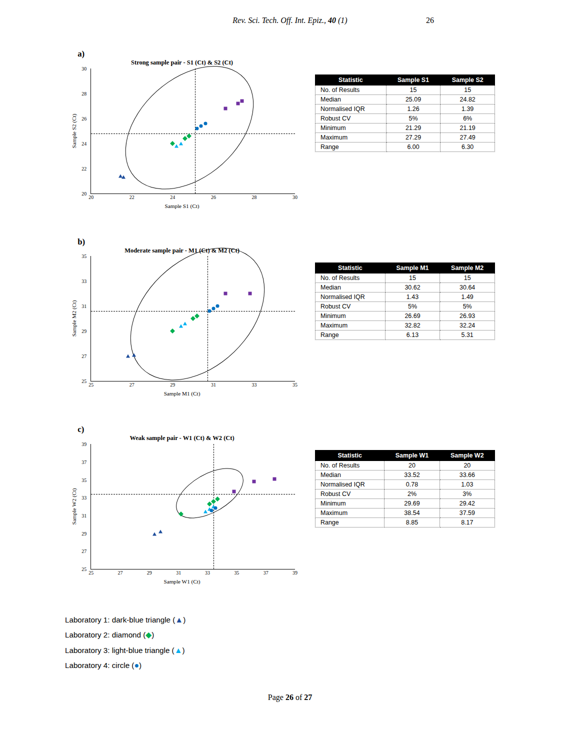Rev. Sci. Tech. Off. Int. Epiz., 40 (1) 26
a)
Strong sample pair - S1 (Ct) & S2 (Ct)
Sample S2 (Ct) 30 28 26 24 22 20 20 22 24 26 28 30
Sample S1 (Ct)
| Statistic | Sample S1 | Sample S2 |
| --- | --- | --- |
| No. of Results | 15 | 15 |
| Median | 25.09 | 24.82 |
| Normalised IQR | 1.26 | 1.39 |
| Robust CV | 5% | 6% |
| Minimum | 21.29 | 21.19 |
| Maximum | 27.29 | 27.49 |
| Range | 6.00 | 6.30 |
b)
Moderate sample pair - M1 (Ct) & M2 (Ct)
Sample M2 (Ct) 35 33 31 29 27 25 25 27 29 31 33 35
Sample M1 (Ct)
| Statistic | Sample M1 | Sample M2 |
| --- | --- | --- |
| No. of Results | 15 | 15 |
| Median | 30.62 | 30.64 |
| Normalised IQR | 1.43 | 1.49 |
| Robust CV | 5% | 5% |
| Minimum | 26.69 | 26.93 |
| Maximum | 32.82 | 32.24 |
| Range | 6.13 | 5.31 |
c)
Weak sample pair - W1 (Ct) & W2 (Ct)
Sample W2 (Ct) 39 37 35 33 31 29 27 25 25 27 29 31 33 35 37 39
Sample W1 (Ct)
| Statistic | Sample W1 | Sample W2 |
| --- | --- | --- |
| No. of Results | 20 | 20 |
| Median | 33.52 | 33.66 |
| Normalised IQR | 0.78 | 1.03 |
| Robust CV | 2% | 3% |
| Minimum | 29.69 | 29.42 |
| Maximum | 38.54 | 37.59 |
| Range | 8.85 | 8.17 |
Laboratory 1: dark-blue triangle (▲)
Laboratory 2: diamond (◆)
Laboratory 3: light-blue triangle (▲)
Laboratory 4: circle (●)
Page 26 of 27